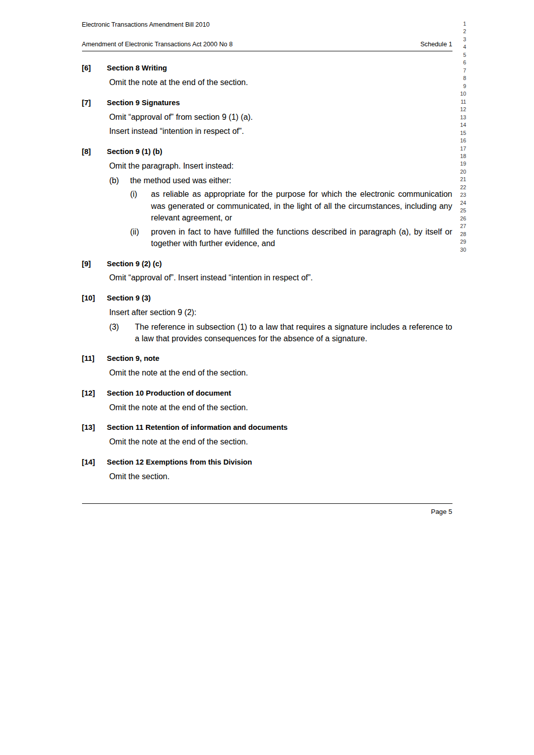Electronic Transactions Amendment Bill 2010
Amendment of Electronic Transactions Act 2000 No 8 Schedule 1
[6] Section 8 Writing
Omit the note at the end of the section.
[7] Section 9 Signatures
Omit “approval of” from section 9 (1) (a).
Insert instead “intention in respect of”.
[8] Section 9 (1) (b)
Omit the paragraph. Insert instead:
(b) the method used was either:
(i) as reliable as appropriate for the purpose for which the electronic communication was generated or communicated, in the light of all the circumstances, including any relevant agreement, or
(ii) proven in fact to have fulfilled the functions described in paragraph (a), by itself or together with further evidence, and
[9] Section 9 (2) (c)
Omit “approval of”. Insert instead “intention in respect of”.
[10] Section 9 (3)
Insert after section 9 (2):
(3) The reference in subsection (1) to a law that requires a signature includes a reference to a law that provides consequences for the absence of a signature.
[11] Section 9, note
Omit the note at the end of the section.
[12] Section 10 Production of document
Omit the note at the end of the section.
[13] Section 11 Retention of information and documents
Omit the note at the end of the section.
[14] Section 12 Exemptions from this Division
Omit the section.
1 2 3 4 5 6 7 8 9 10 11 12 13 14 15 16 17 18 19 20 21 22 23 24 25 26 27 28 29 30
Page 5